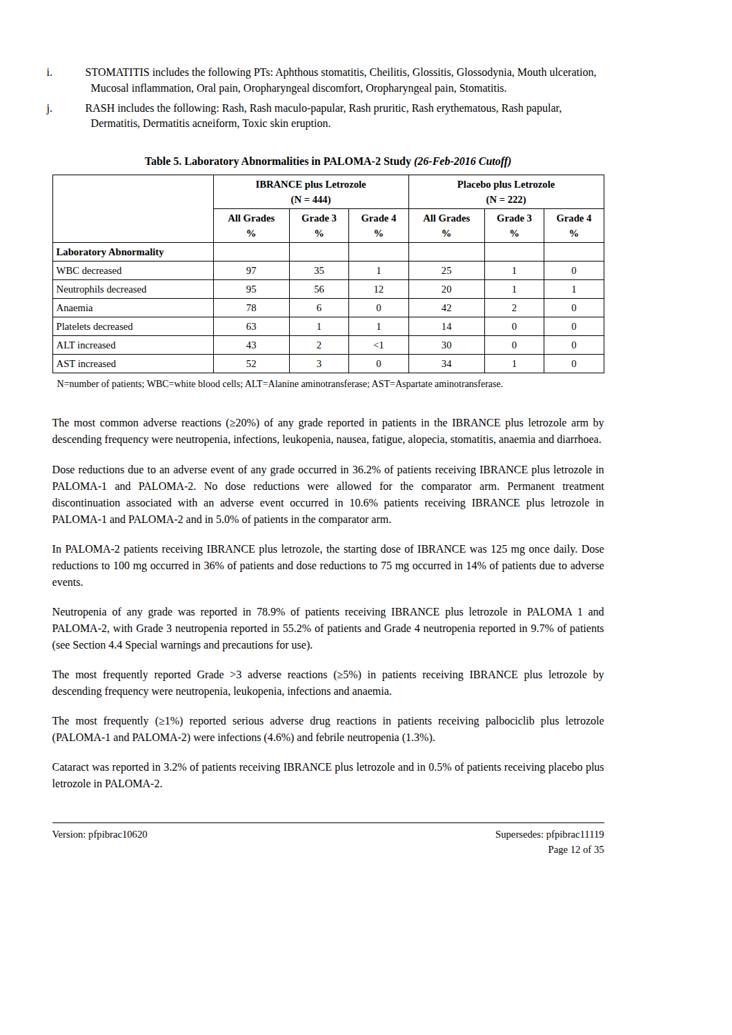i. STOMATITIS includes the following PTs: Aphthous stomatitis, Cheilitis, Glossitis, Glossodynia, Mouth ulceration, Mucosal inflammation, Oral pain, Oropharyngeal discomfort, Oropharyngeal pain, Stomatitis.
j. RASH includes the following: Rash, Rash maculo-papular, Rash pruritic, Rash erythematous, Rash papular, Dermatitis, Dermatitis acneiform, Toxic skin eruption.
Table 5. Laboratory Abnormalities in PALOMA-2 Study (26-Feb-2016 Cutoff)
| | IBRANCE plus Letrozole (N = 444) | Placebo plus Letrozole (N = 222) |
| --- | --- | --- |
| All Grades % | Grade 3 % | Grade 4 % | All Grades % | Grade 3 % | Grade 4 % |
| Laboratory Abnormality | | | | | | |
| WBC decreased | 97 | 35 | 1 | 25 | 1 | 0 |
| Neutrophils decreased | 95 | 56 | 12 | 20 | 1 | 1 |
| Anaemia | 78 | 6 | 0 | 42 | 2 | 0 |
| Platelets decreased | 63 | 1 | 1 | 14 | 0 | 0 |
| ALT increased | 43 | 2 | <1 | 30 | 0 | 0 |
| AST increased | 52 | 3 | 0 | 34 | 1 | 0 |
N=number of patients; WBC=white blood cells; ALT=Alanine aminotransferase; AST=Aspartate aminotransferase.
The most common adverse reactions (≥20%) of any grade reported in patients in the IBRANCE plus letrozole arm by descending frequency were neutropenia, infections, leukopenia, nausea, fatigue, alopecia, stomatitis, anaemia and diarrhoea.
Dose reductions due to an adverse event of any grade occurred in 36.2% of patients receiving IBRANCE plus letrozole in PALOMA-1 and PALOMA-2. No dose reductions were allowed for the comparator arm. Permanent treatment discontinuation associated with an adverse event occurred in 10.6% patients receiving IBRANCE plus letrozole in PALOMA-1 and PALOMA-2 and in 5.0% of patients in the comparator arm.
In PALOMA-2 patients receiving IBRANCE plus letrozole, the starting dose of IBRANCE was 125 mg once daily. Dose reductions to 100 mg occurred in 36% of patients and dose reductions to 75 mg occurred in 14% of patients due to adverse events.
Neutropenia of any grade was reported in 78.9% of patients receiving IBRANCE plus letrozole in PALOMA 1 and PALOMA-2, with Grade 3 neutropenia reported in 55.2% of patients and Grade 4 neutropenia reported in 9.7% of patients (see Section 4.4 Special warnings and precautions for use).
The most frequently reported Grade >3 adverse reactions (≥5%) in patients receiving IBRANCE plus letrozole by descending frequency were neutropenia, leukopenia, infections and anaemia.
The most frequently (≥1%) reported serious adverse drug reactions in patients receiving palbociclib plus letrozole (PALOMA-1 and PALOMA-2) were infections (4.6%) and febrile neutropenia (1.3%).
Cataract was reported in 3.2% of patients receiving IBRANCE plus letrozole and in 0.5% of patients receiving placebo plus letrozole in PALOMA-2.
Version: pfpibrac10620
Supersedes: pfpibrac11119
Page 12 of 35